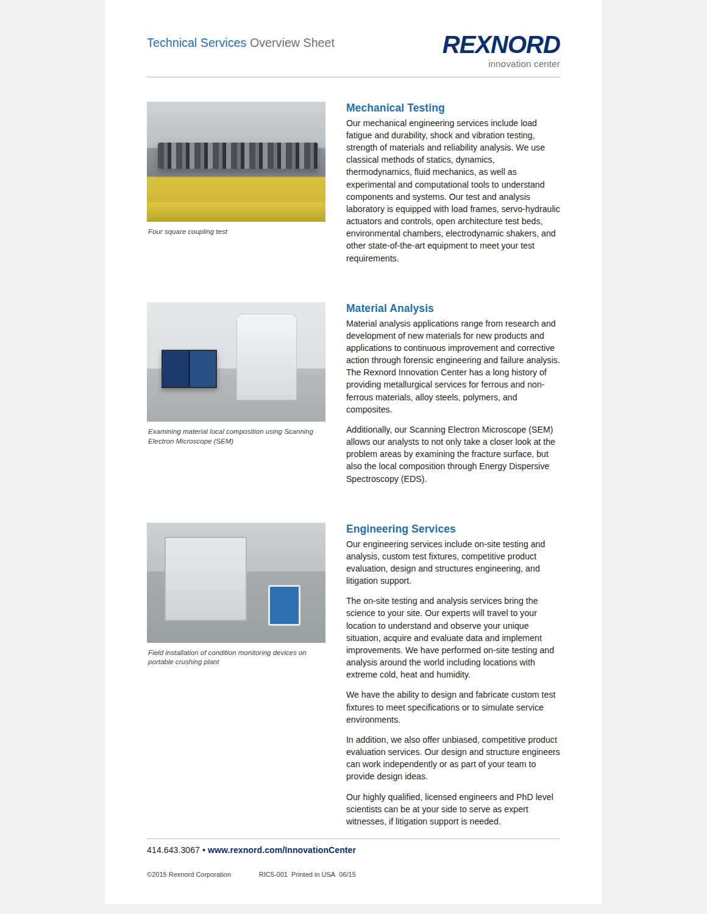Technical Services Overview Sheet
REXNORD innovation center
Four square coupling test
Mechanical Testing
Our mechanical engineering services include load fatigue and durability, shock and vibration testing, strength of materials and reliability analysis. We use classical methods of statics, dynamics, thermodynamics, fluid mechanics, as well as experimental and computational tools to understand components and systems. Our test and analysis laboratory is equipped with load frames, servo-hydraulic actuators and controls, open architecture test beds, environmental chambers, electrodynamic shakers, and other state-of-the-art equipment to meet your test requirements.
Examining material local composition using Scanning Electron Microscope (SEM)
Material Analysis
Material analysis applications range from research and development of new materials for new products and applications to continuous improvement and corrective action through forensic engineering and failure analysis. The Rexnord Innovation Center has a long history of providing metallurgical services for ferrous and non-ferrous materials, alloy steels, polymers, and composites.
Additionally, our Scanning Electron Microscope (SEM) allows our analysts to not only take a closer look at the problem areas by examining the fracture surface, but also the local composition through Energy Dispersive Spectroscopy (EDS).
Field installation of condition monitoring devices on portable crushing plant
Engineering Services
Our engineering services include on-site testing and analysis, custom test fixtures, competitive product evaluation, design and structures engineering, and litigation support.
The on-site testing and analysis services bring the science to your site. Our experts will travel to your location to understand and observe your unique situation, acquire and evaluate data and implement improvements. We have performed on-site testing and analysis around the world including locations with extreme cold, heat and humidity.
We have the ability to design and fabricate custom test fixtures to meet specifications or to simulate service environments.
In addition, we also offer unbiased, competitive product evaluation services. Our design and structure engineers can work independently or as part of your team to provide design ideas.
Our highly qualified, licensed engineers and PhD level scientists can be at your side to serve as expert witnesses, if litigation support is needed.
414.643.3067 • www.rexnord.com/InnovationCenter
©2015 Rexnord Corporation RIC5-001 Printed in USA 06/15